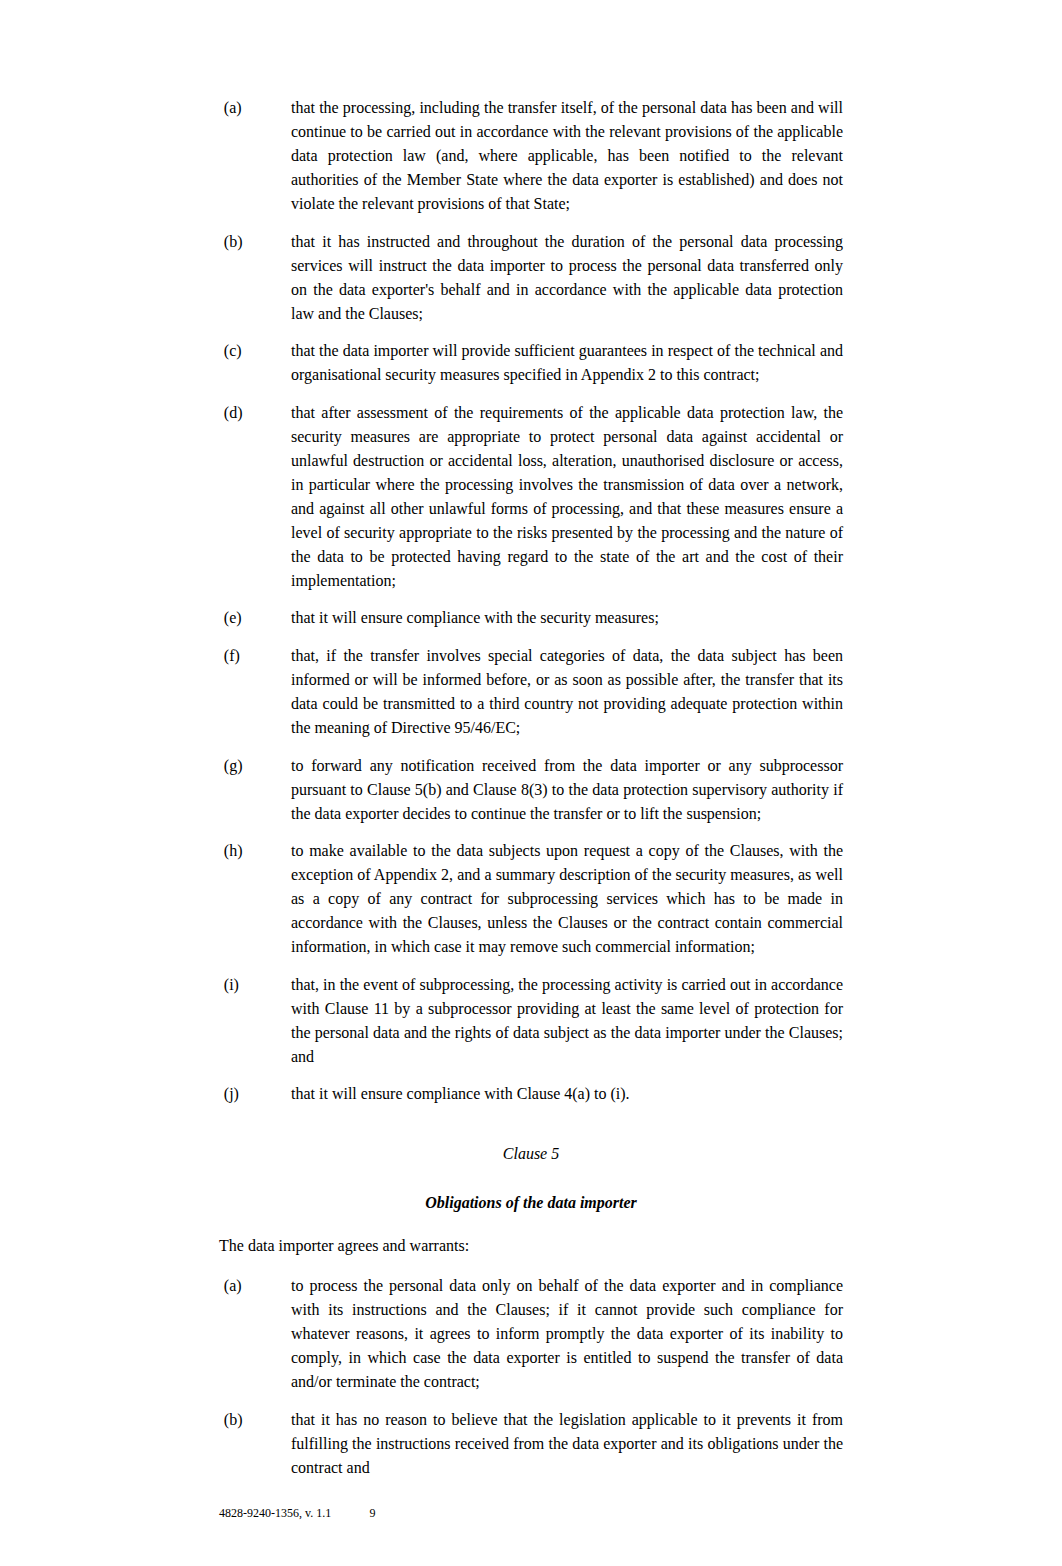(a) that the processing, including the transfer itself, of the personal data has been and will continue to be carried out in accordance with the relevant provisions of the applicable data protection law (and, where applicable, has been notified to the relevant authorities of the Member State where the data exporter is established) and does not violate the relevant provisions of that State;
(b) that it has instructed and throughout the duration of the personal data processing services will instruct the data importer to process the personal data transferred only on the data exporter's behalf and in accordance with the applicable data protection law and the Clauses;
(c) that the data importer will provide sufficient guarantees in respect of the technical and organisational security measures specified in Appendix 2 to this contract;
(d) that after assessment of the requirements of the applicable data protection law, the security measures are appropriate to protect personal data against accidental or unlawful destruction or accidental loss, alteration, unauthorised disclosure or access, in particular where the processing involves the transmission of data over a network, and against all other unlawful forms of processing, and that these measures ensure a level of security appropriate to the risks presented by the processing and the nature of the data to be protected having regard to the state of the art and the cost of their implementation;
(e) that it will ensure compliance with the security measures;
(f) that, if the transfer involves special categories of data, the data subject has been informed or will be informed before, or as soon as possible after, the transfer that its data could be transmitted to a third country not providing adequate protection within the meaning of Directive 95/46/EC;
(g) to forward any notification received from the data importer or any subprocessor pursuant to Clause 5(b) and Clause 8(3) to the data protection supervisory authority if the data exporter decides to continue the transfer or to lift the suspension;
(h) to make available to the data subjects upon request a copy of the Clauses, with the exception of Appendix 2, and a summary description of the security measures, as well as a copy of any contract for subprocessing services which has to be made in accordance with the Clauses, unless the Clauses or the contract contain commercial information, in which case it may remove such commercial information;
(i) that, in the event of subprocessing, the processing activity is carried out in accordance with Clause 11 by a subprocessor providing at least the same level of protection for the personal data and the rights of data subject as the data importer under the Clauses; and
(j) that it will ensure compliance with Clause 4(a) to (i).
Clause 5
Obligations of the data importer
The data importer agrees and warrants:
(a) to process the personal data only on behalf of the data exporter and in compliance with its instructions and the Clauses; if it cannot provide such compliance for whatever reasons, it agrees to inform promptly the data exporter of its inability to comply, in which case the data exporter is entitled to suspend the transfer of data and/or terminate the contract;
(b) that it has no reason to believe that the legislation applicable to it prevents it from fulfilling the instructions received from the data exporter and its obligations under the contract and
4828-9240-1356, v. 1.1 9